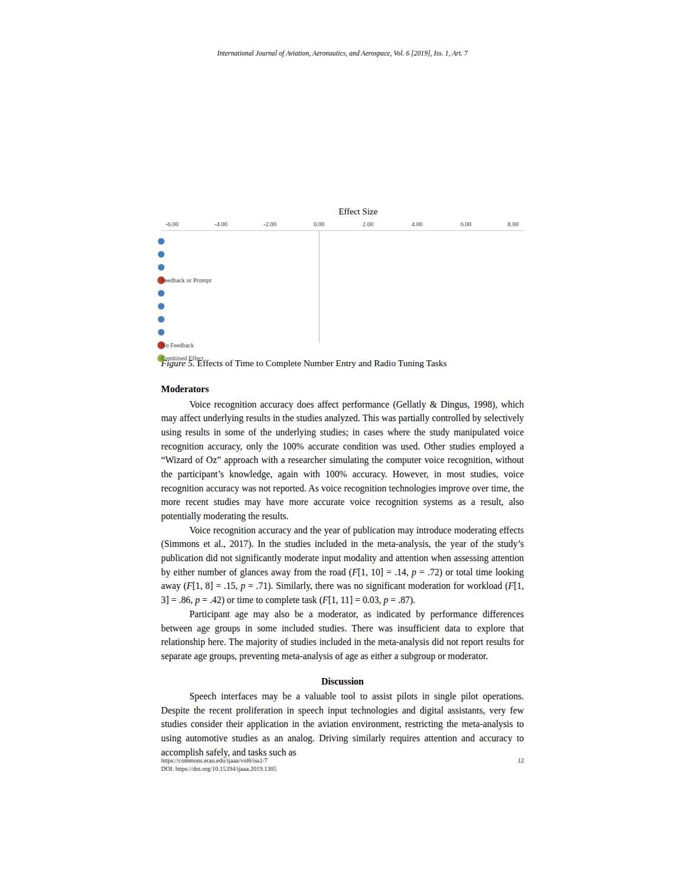International Journal of Aviation, Aeronautics, and Aerospace, Vol. 6 [2019], Iss. 1, Art. 7
Effect Size
-6.00 -4.00 -2.00 0.00 2.00 4.00 6.00 8.00
Feedback or Prompt
No Feedback
Combined Effect
Figure 5. Effects of Time to Complete Number Entry and Radio Tuning Tasks
Moderators
Voice recognition accuracy does affect performance (Gellatly & Dingus, 1998), which may affect underlying results in the studies analyzed. This was partially controlled by selectively using results in some of the underlying studies; in cases where the study manipulated voice recognition accuracy, only the 100% accurate condition was used. Other studies employed a “Wizard of Oz” approach with a researcher simulating the computer voice recognition, without the participant’s knowledge, again with 100% accuracy. However, in most studies, voice recognition accuracy was not reported. As voice recognition technologies improve over time, the more recent studies may have more accurate voice recognition systems as a result, also potentially moderating the results.
Voice recognition accuracy and the year of publication may introduce moderating effects (Simmons et al., 2017). In the studies included in the meta-analysis, the year of the study’s publication did not significantly moderate input modality and attention when assessing attention by either number of glances away from the road (F[1, 10] = .14, p = .72) or total time looking away (F[1, 8] = .15, p = .71). Similarly, there was no significant moderation for workload (F[1, 3] = .86, p = .42) or time to complete task (F[1, 11] = 0.03, p = .87).
Participant age may also be a moderator, as indicated by performance differences between age groups in some included studies. There was insufficient data to explore that relationship here. The majority of studies included in the meta-analysis did not report results for separate age groups, preventing meta-analysis of age as either a subgroup or moderator.
Discussion
Speech interfaces may be a valuable tool to assist pilots in single pilot operations. Despite the recent proliferation in speech input technologies and digital assistants, very few studies consider their application in the aviation environment, restricting the meta-analysis to using automotive studies as an analog. Driving similarly requires attention and accuracy to accomplish safely, and tasks such as
https://commons.erau.edu/ijaaa/vol6/iss1/7
DOI: https://doi.org/10.15394/ijaaa.2019.1305
12